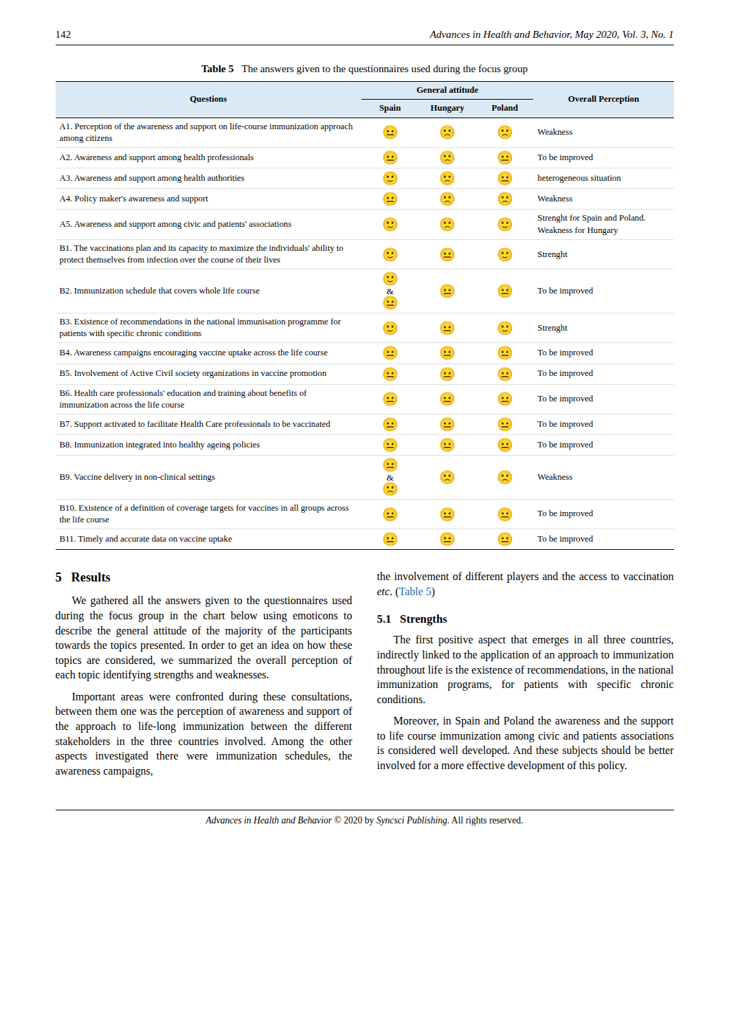142 Advances in Health and Behavior, May 2020, Vol. 3, No. 1
Table 5 The answers given to the questionnaires used during the focus group
| Questions | General attitude | Overall Perception |
| --- | --- | --- |
| Spain | Hungary | Poland |
| A1. Perception of the awareness and support on life-course immunization approach among citizens | 😐 | 🙁 | 🙁 | Weakness |
| A2. Awareness and support among health professionals | 😐 | 🙁 | 😐 | To be improved |
| A3. Awareness and support among health authorities | 🙂 | 🙁 | 😐 | heterogeneous situation |
| A4. Policy maker's awareness and support | 😐 | 🙁 | 🙁 | Weakness |
| A5. Awareness and support among civic and patients' associations | 🙂 | 🙁 | 🙂 | Strenght for Spain and Poland. Weakness for Hungary |
| B1. The vaccinations plan and its capacity to maximize the individuals' ability to protect themselves from infection over the course of their lives | 🙂 | 😐 | 🙂 | Strenght |
| B2. Immunization schedule that covers whole life course | 🙂 & 😐 | 😐 | 😐 | To be improved |
| B3. Existence of recommendations in the national immunisation programme for patients with specific chronic conditions | 🙂 | 😐 | 🙂 | Strenght |
| B4. Awareness campaigns encouraging vaccine uptake across the life course | 😐 | 😐 | 😐 | To be improved |
| B5. Involvement of Active Civil society organizations in vaccine promotion | 😐 | 😐 | 😐 | To be improved |
| B6. Health care professionals' education and training about benefits of immunization across the life course | 😐 | 😐 | 😐 | To be improved |
| B7. Support activated to facilitate Health Care professionals to be vaccinated | 😐 | 😐 | 😐 | To be improved |
| B8. Immunization integrated into healthy ageing policies | 😐 | 😐 | 😐 | To be improved |
| B9. Vaccine delivery in non-clinical settings | 😐 & 🙁 | 🙁 | 🙁 | Weakness |
| B10. Existence of a definition of coverage targets for vaccines in all groups across the life course | 😐 | 😐 | 😐 | To be improved |
| B11. Timely and accurate data on vaccine uptake | 😐 | 😐 | 😐 | To be improved |
5 Results
We gathered all the answers given to the questionnaires used during the focus group in the chart below using emoticons to describe the general attitude of the majority of the participants towards the topics presented. In order to get an idea on how these topics are considered, we summarized the overall perception of each topic identifying strengths and weaknesses.
Important areas were confronted during these consultations, between them one was the perception of awareness and support of the approach to life-long immunization between the different stakeholders in the three countries involved. Among the other aspects investigated there were immunization schedules, the awareness campaigns,
the involvement of different players and the access to vaccination etc. (Table 5)
5.1 Strengths
The first positive aspect that emerges in all three countries, indirectly linked to the application of an approach to immunization throughout life is the existence of recommendations, in the national immunization programs, for patients with specific chronic conditions.
Moreover, in Spain and Poland the awareness and the support to life course immunization among civic and patients associations is considered well developed. And these subjects should be better involved for a more effective development of this policy.
Advances in Health and Behavior © 2020 by Syncsci Publishing. All rights reserved.